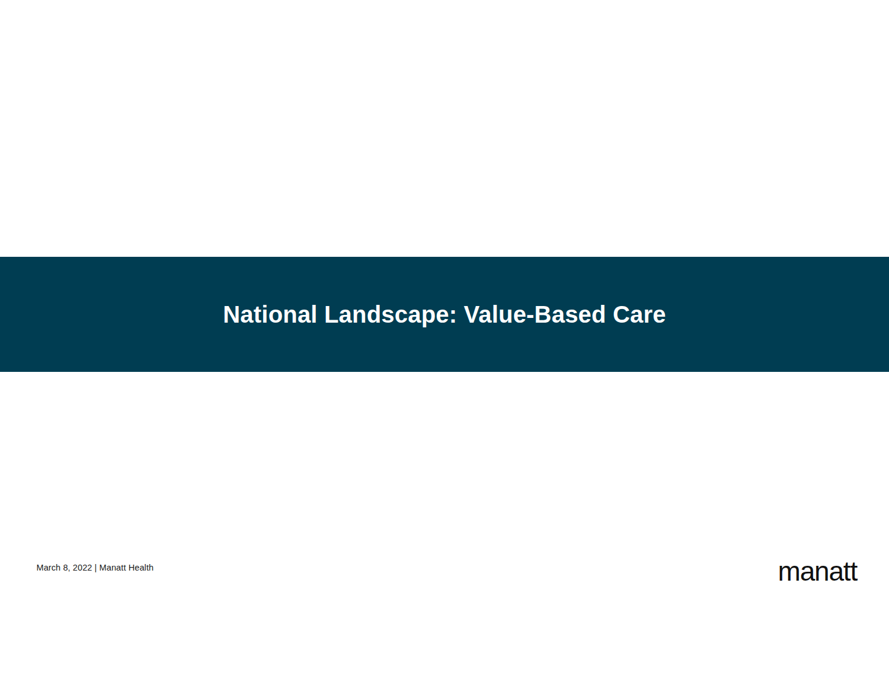National Landscape: Value-Based Care
March 8, 2022 | Manatt Health
manatt